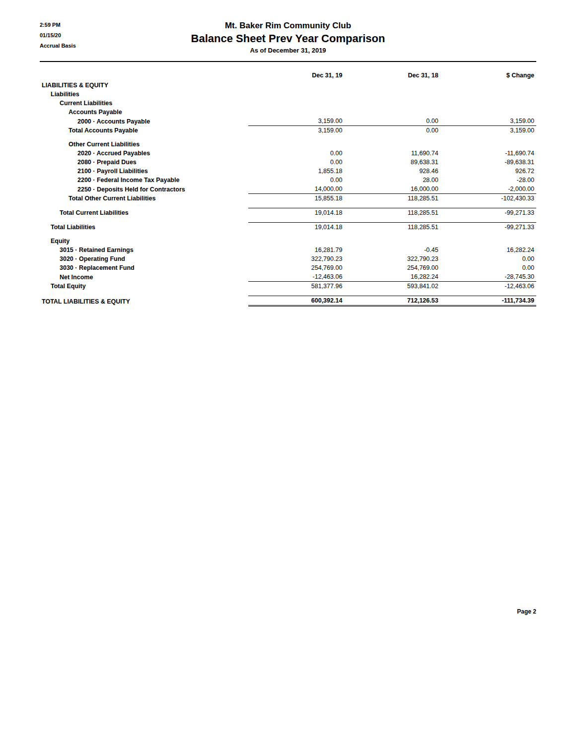2:59 PM
01/15/20
Accrual Basis
Mt. Baker Rim Community Club
Balance Sheet Prev Year Comparison
As of December 31, 2019
| | Dec 31, 19 | Dec 31, 18 | $ Change |
| --- | --- | --- | --- |
| LIABILITIES & EQUITY | | | |
| Liabilities | | | |
| Current Liabilities | | | |
| Accounts Payable | | | |
| 2000 · Accounts Payable | 3,159.00 | 0.00 | 3,159.00 |
| Total Accounts Payable | 3,159.00 | 0.00 | 3,159.00 |
| Other Current Liabilities | | | |
| 2020 · Accrued Payables | 0.00 | 11,690.74 | -11,690.74 |
| 2080 · Prepaid Dues | 0.00 | 89,638.31 | -89,638.31 |
| 2100 · Payroll Liabilities | 1,855.18 | 928.46 | 926.72 |
| 2200 · Federal Income Tax Payable | 0.00 | 28.00 | -28.00 |
| 2250 · Deposits Held for Contractors | 14,000.00 | 16,000.00 | -2,000.00 |
| Total Other Current Liabilities | 15,855.18 | 118,285.51 | -102,430.33 |
| Total Current Liabilities | 19,014.18 | 118,285.51 | -99,271.33 |
| Total Liabilities | 19,014.18 | 118,285.51 | -99,271.33 |
| Equity | | | |
| 3015 · Retained Earnings | 16,281.79 | -0.45 | 16,282.24 |
| 3020 · Operating Fund | 322,790.23 | 322,790.23 | 0.00 |
| 3030 · Replacement Fund | 254,769.00 | 254,769.00 | 0.00 |
| Net Income | -12,463.06 | 16,282.24 | -28,745.30 |
| Total Equity | 581,377.96 | 593,841.02 | -12,463.06 |
| TOTAL LIABILITIES & EQUITY | 600,392.14 | 712,126.53 | -111,734.39 |
Page 2